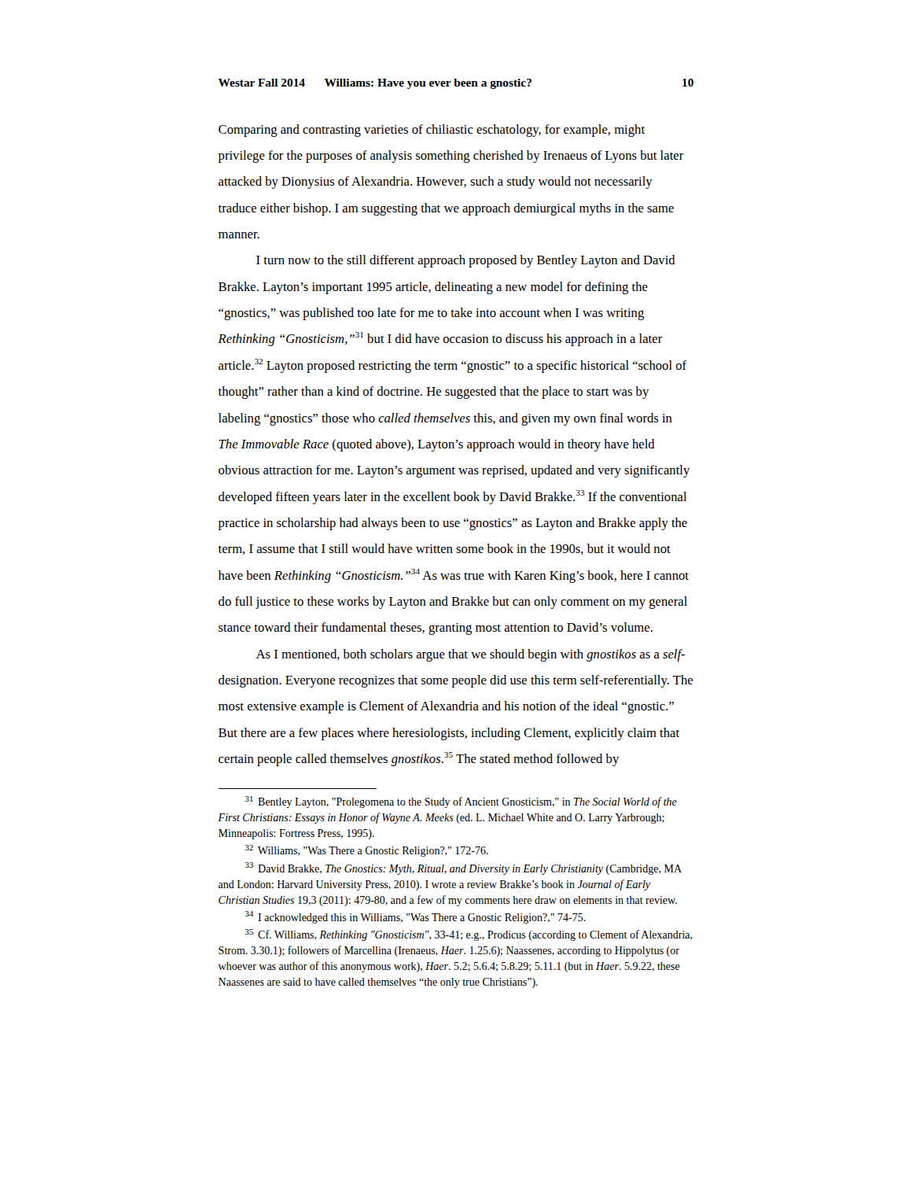Westar Fall 2014 Williams: Have you ever been a gnostic? 10
Comparing and contrasting varieties of chiliastic eschatology, for example, might privilege for the purposes of analysis something cherished by Irenaeus of Lyons but later attacked by Dionysius of Alexandria. However, such a study would not necessarily traduce either bishop. I am suggesting that we approach demiurgical myths in the same manner.
I turn now to the still different approach proposed by Bentley Layton and David Brakke. Layton’s important 1995 article, delineating a new model for defining the “gnostics,” was published too late for me to take into account when I was writing Rethinking “Gnosticism,”31 but I did have occasion to discuss his approach in a later article.32 Layton proposed restricting the term “gnostic” to a specific historical “school of thought” rather than a kind of doctrine. He suggested that the place to start was by labeling “gnostics” those who called themselves this, and given my own final words in The Immovable Race (quoted above), Layton’s approach would in theory have held obvious attraction for me. Layton’s argument was reprised, updated and very significantly developed fifteen years later in the excellent book by David Brakke.33 If the conventional practice in scholarship had always been to use “gnostics” as Layton and Brakke apply the term, I assume that I still would have written some book in the 1990s, but it would not have been Rethinking “Gnosticism.”34 As was true with Karen King’s book, here I cannot do full justice to these works by Layton and Brakke but can only comment on my general stance toward their fundamental theses, granting most attention to David’s volume.
As I mentioned, both scholars argue that we should begin with gnostikos as a self-designation. Everyone recognizes that some people did use this term self-referentially. The most extensive example is Clement of Alexandria and his notion of the ideal “gnostic.” But there are a few places where heresiologists, including Clement, explicitly claim that certain people called themselves gnostikos.35 The stated method followed by
31 Bentley Layton, "Prolegomena to the Study of Ancient Gnosticism," in The Social World of the First Christians: Essays in Honor of Wayne A. Meeks (ed. L. Michael White and O. Larry Yarbrough; Minneapolis: Fortress Press, 1995).
32 Williams, "Was There a Gnostic Religion?," 172-76.
33 David Brakke, The Gnostics: Myth, Ritual, and Diversity in Early Christianity (Cambridge, MA and London: Harvard University Press, 2010). I wrote a review Brakke’s book in Journal of Early Christian Studies 19,3 (2011): 479-80, and a few of my comments here draw on elements in that review.
34 I acknowledged this in Williams, "Was There a Gnostic Religion?," 74-75.
35 Cf. Williams, Rethinking "Gnosticism", 33-41; e.g., Prodicus (according to Clement of Alexandria, Strom. 3.30.1); followers of Marcellina (Irenaeus, Haer. 1.25.6); Naassenes, according to Hippolytus (or whoever was author of this anonymous work), Haer. 5.2; 5.6.4; 5.8.29; 5.11.1 (but in Haer. 5.9.22, these Naassenes are said to have called themselves “the only true Christians”).